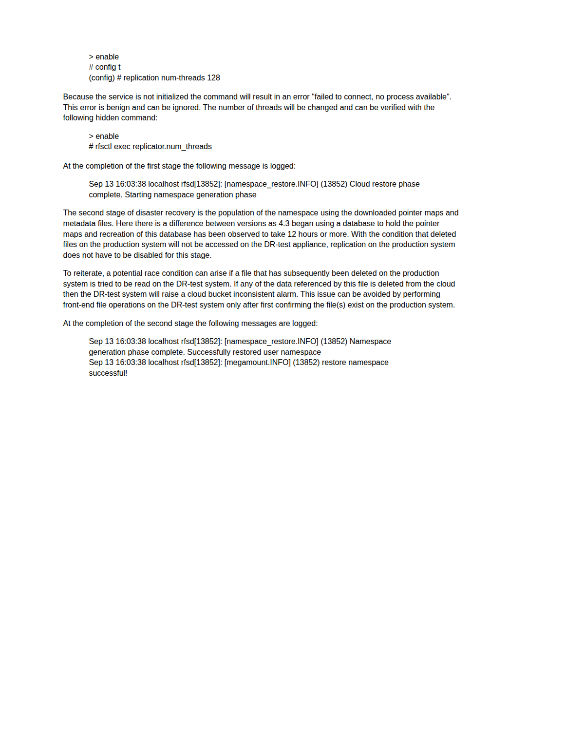> enable # config t (config) # replication num-threads 128
Because the service is not initialized the command will result in an error "failed to connect, no process available". This error is benign and can be ignored. The number of threads will be changed and can be verified with the following hidden command:
> enable # rfsctl exec replicator.num_threads
At the completion of the first stage the following message is logged:
Sep 13 16:03:38 localhost rfsd[13852]: [namespace_restore.INFO] (13852) Cloud restore phase
complete. Starting namespace generation phase
The second stage of disaster recovery is the population of the namespace using the downloaded pointer maps and metadata files. Here there is a difference between versions as 4.3 began using a database to hold the pointer maps and recreation of this database has been observed to take 12 hours or more. With the condition that deleted files on the production system will not be accessed on the DR-test appliance, replication on the production system does not have to be disabled for this stage.
To reiterate, a potential race condition can arise if a file that has subsequently been deleted on the production system is tried to be read on the DR-test system. If any of the data referenced by this file is deleted from the cloud then the DR-test system will raise a cloud bucket inconsistent alarm. This issue can be avoided by performing front-end file operations on the DR-test system only after first confirming the file(s) exist on the production system.
At the completion of the second stage the following messages are logged:
Sep 13 16:03:38 localhost rfsd[13852]: [namespace_restore.INFO] (13852) Namespace
generation phase complete. Successfully restored user namespace
Sep 13 16:03:38 localhost rfsd[13852]: [megamount.INFO] (13852) restore namespace
successful!